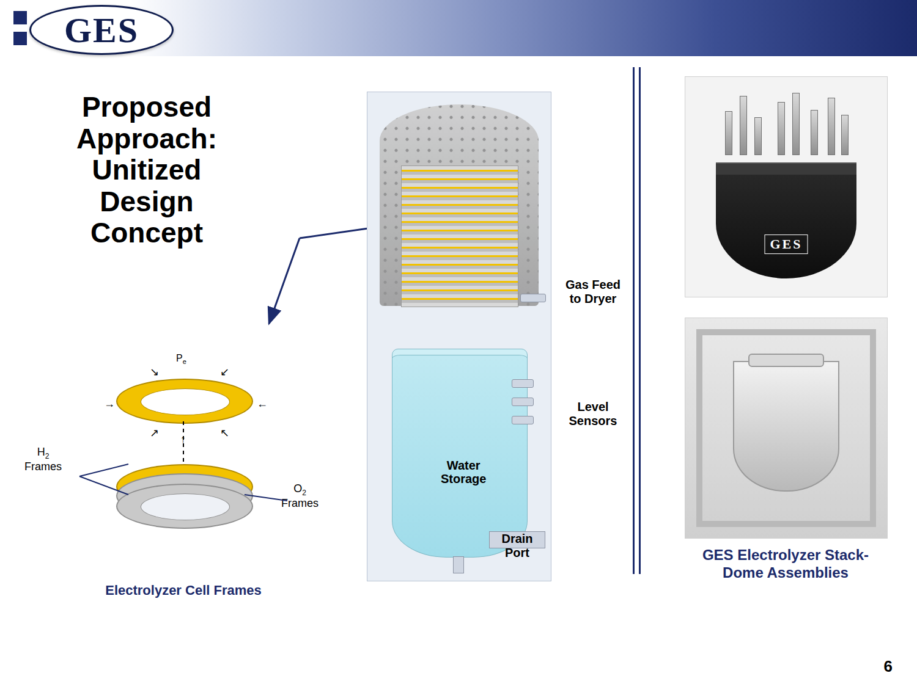GES
Proposed
Approach:
Unitized
Design
Concept
Pe
Pi
↘ ↙ → ← ↗ ↖ ↑
H2
Frames
O2
Frames
Electrolyzer Cell Frames
Water
Storage
Gas Feed
to Dryer
Level
Sensors
Drain
Port
GES
GES Electrolyzer Stack-
Dome Assemblies
6